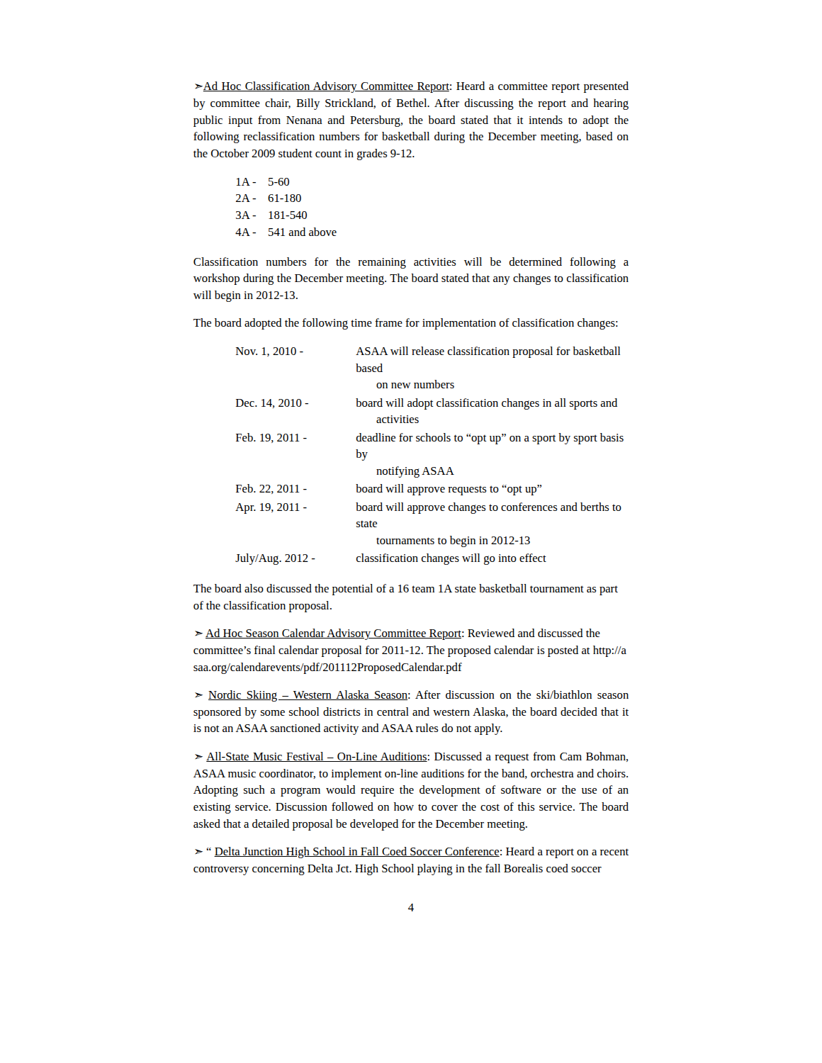➣Ad Hoc Classification Advisory Committee Report: Heard a committee report presented by committee chair, Billy Strickland, of Bethel. After discussing the report and hearing public input from Nenana and Petersburg, the board stated that it intends to adopt the following reclassification numbers for basketball during the December meeting, based on the October 2009 student count in grades 9-12.
1A - 5-60
2A - 61-180
3A - 181-540
4A - 541 and above
Classification numbers for the remaining activities will be determined following a workshop during the December meeting. The board stated that any changes to classification will begin in 2012-13.
The board adopted the following time frame for implementation of classification changes:
| Nov. 1, 2010 - | ASAA will release classification proposal for basketball based on new numbers |
| Dec. 14, 2010 - | board will adopt classification changes in all sports and activities |
| Feb. 19, 2011 - | deadline for schools to “opt up” on a sport by sport basis by notifying ASAA |
| Feb. 22, 2011 - | board will approve requests to “opt up” |
| Apr. 19, 2011 - | board will approve changes to conferences and berths to state tournaments to begin in 2012-13 |
| July/Aug. 2012 - | classification changes will go into effect |
The board also discussed the potential of a 16 team 1A state basketball tournament as part of the classification proposal.
➣ Ad Hoc Season Calendar Advisory Committee Report: Reviewed and discussed the committee’s final calendar proposal for 2011-12. The proposed calendar is posted at http://asaa.org/calendarevents/pdf/201112ProposedCalendar.pdf
➣ Nordic Skiing – Western Alaska Season: After discussion on the ski/biathlon season sponsored by some school districts in central and western Alaska, the board decided that it is not an ASAA sanctioned activity and ASAA rules do not apply.
➣ All-State Music Festival – On-Line Auditions: Discussed a request from Cam Bohman, ASAA music coordinator, to implement on-line auditions for the band, orchestra and choirs. Adopting such a program would require the development of software or the use of an existing service. Discussion followed on how to cover the cost of this service. The board asked that a detailed proposal be developed for the December meeting.
➣ “ Delta Junction High School in Fall Coed Soccer Conference: Heard a report on a recent controversy concerning Delta Jct. High School playing in the fall Borealis coed soccer
4